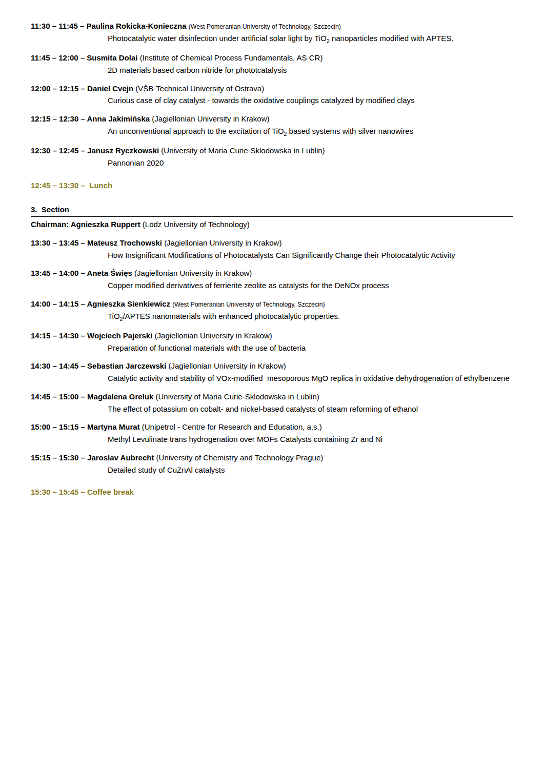11:30 – 11:45 – Paulina Rokicka-Konieczna (West Pomeranian University of Technology, Szczecin)
Photocatalytic water disinfection under artificial solar light by TiO2 nanoparticles modified with APTES.
11:45 – 12:00 – Susmita Dolai (Institute of Chemical Process Fundamentals, AS CR)
2D materials based carbon nitride for phototcatalysis
12:00 – 12:15 – Daniel Cvejn (VŠB-Technical University of Ostrava)
Curious case of clay catalyst - towards the oxidative couplings catalyzed by modified clays
12:15 – 12:30 – Anna Jakimińska (Jagiellonian University in Krakow)
An unconventional approach to the excitation of TiO2 based systems with silver nanowires
12:30 – 12:45 – Janusz Ryczkowski (University of Maria Curie-Sklodowska in Lublin)
Pannonian 2020
12:45 – 13:30 – Lunch
3. Section
Chairman: Agnieszka Ruppert (Lodz University of Technology)
13:30 – 13:45 – Mateusz Trochowski (Jagiellonian University in Krakow)
How Insignificant Modifications of Photocatalysts Can Significantly Change their Photocatalytic Activity
13:45 – 14:00 – Aneta Święs (Jagiellonian University in Krakow)
Copper modified derivatives of ferrierite zeolite as catalysts for the DeNOx process
14:00 – 14:15 – Agnieszka Sienkiewicz (West Pomeranian University of Technology, Szczecin)
TiO2/APTES nanomaterials with enhanced photocatalytic properties.
14:15 – 14:30 – Wojciech Pajerski (Jagiellonian University in Krakow)
Preparation of functional materials with the use of bacteria
14:30 – 14:45 – Sebastian Jarczewski (Jagiellonian University in Krakow)
Catalytic activity and stability of VOx-modified mesoporous MgO replica in oxidative dehydrogenation of ethylbenzene
14:45 – 15:00 – Magdalena Greluk (University of Maria Curie-Sklodowska in Lublin)
The effect of potassium on cobalt- and nickel-based catalysts of steam reforming of ethanol
15:00 – 15:15 – Martyna Murat (Unipetrol - Centre for Research and Education, a.s.)
Methyl Levulinate trans hydrogenation over MOFs Catalysts containing Zr and Ni
15:15 – 15:30 – Jaroslav Aubrecht (University of Chemistry and Technology Prague)
Detailed study of CuZnAl catalysts
15:30 – 15:45 – Coffee break